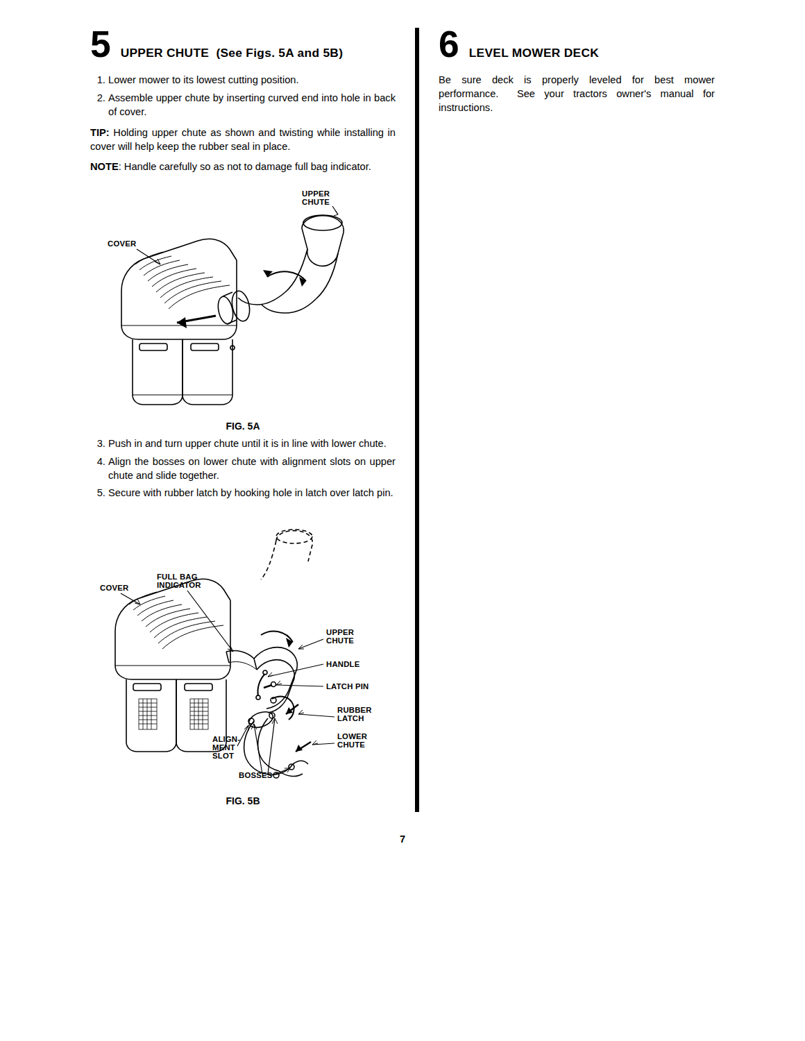5
UPPER CHUTE (See Figs. 5A and 5B)
Lower mower to its lowest cutting position.
Assemble upper chute by inserting curved end into hole in back of cover.
TIP: Holding upper chute as shown and twisting while installing in cover will help keep the rubber seal in place.
NOTE: Handle carefully so as not to damage full bag indicator.
UPPER CHUTE COVER
FIG. 5A
Push in and turn upper chute until it is in line with lower chute.
Align the bosses on lower chute with alignment slots on upper chute and slide together.
Secure with rubber latch by hooking hole in latch over latch pin.
COVER FULL BAG INDICATOR UPPER CHUTE HANDLE LATCH PIN RUBBER LATCH LOWER CHUTE ALIGN- MENT SLOT BOSSES
FIG. 5B
6
LEVEL MOWER DECK
Be sure deck is properly leveled for best mower performance. See your tractors owner's manual for instructions.
7